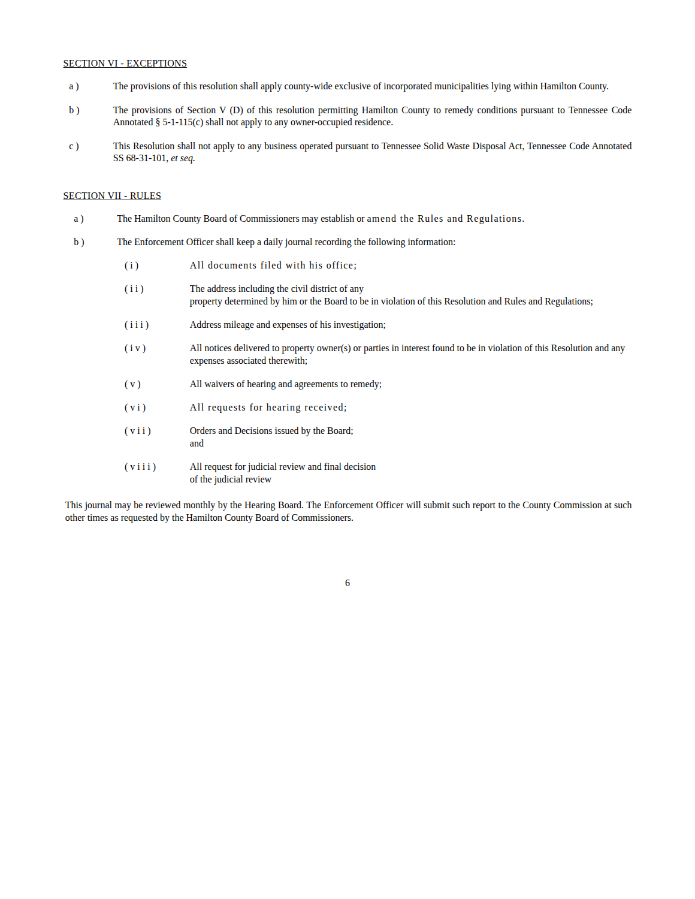SECTION VI - EXCEPTIONS
a) The provisions of this resolution shall apply county-wide exclusive of incorporated municipalities lying within Hamilton County.
b) The provisions of Section V (D) of this resolution permitting Hamilton County to remedy conditions pursuant to Tennessee Code Annotated § 5-1-115(c) shall not apply to any owner-occupied residence.
c) This Resolution shall not apply to any business operated pursuant to Tennessee Solid Waste Disposal Act, Tennessee Code Annotated SS 68-31-101, et seq.
SECTION VII - RULES
a) The Hamilton County Board of Commissioners may establish or amend the Rules and Regulations.
b) The Enforcement Officer shall keep a daily journal recording the following information:
(i) All documents filed with his office;
(ii) The address including the civil district of any
property determined by him or the Board to be in violation of this Resolution and Rules and Regulations;
(iii) Address mileage and expenses of his investigation;
(iv) All notices delivered to property owner(s) or parties in interest found to be in violation of this Resolution and any expenses associated therewith;
(v) All waivers of hearing and agreements to remedy;
(vi) All requests for hearing received;
(vii) Orders and Decisions issued by the Board;
and
(viii) All request for judicial review and final decision
of the judicial review
This journal may be reviewed monthly by the Hearing Board. The Enforcement Officer will submit such report to the County Commission at such other times as requested by the Hamilton County Board of Commissioners.
6